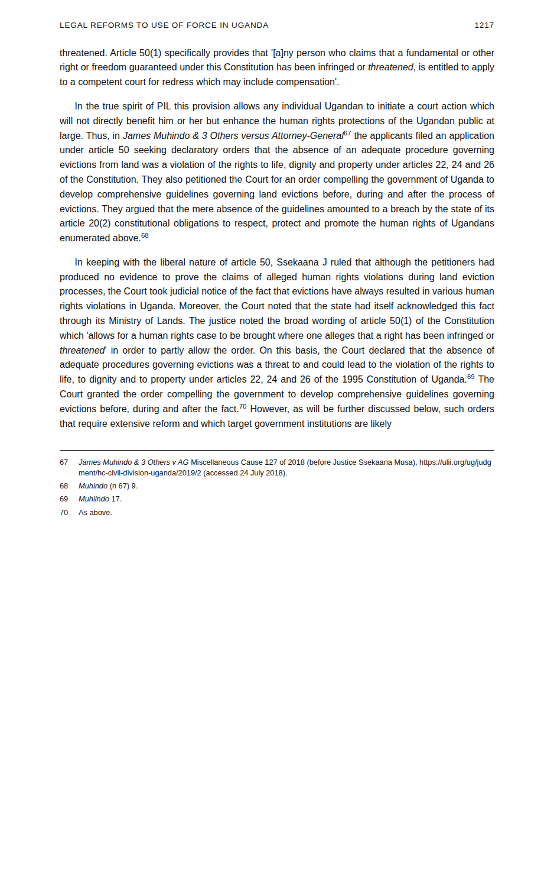Legal reforms to use of force in Uganda 1217
threatened. Article 50(1) specifically provides that '[a]ny person who claims that a fundamental or other right or freedom guaranteed under this Constitution has been infringed or threatened, is entitled to apply to a competent court for redress which may include compensation'.
In the true spirit of PIL this provision allows any individual Ugandan to initiate a court action which will not directly benefit him or her but enhance the human rights protections of the Ugandan public at large. Thus, in James Muhindo & 3 Others versus Attorney-General67 the applicants filed an application under article 50 seeking declaratory orders that the absence of an adequate procedure governing evictions from land was a violation of the rights to life, dignity and property under articles 22, 24 and 26 of the Constitution. They also petitioned the Court for an order compelling the government of Uganda to develop comprehensive guidelines governing land evictions before, during and after the process of evictions. They argued that the mere absence of the guidelines amounted to a breach by the state of its article 20(2) constitutional obligations to respect, protect and promote the human rights of Ugandans enumerated above.68
In keeping with the liberal nature of article 50, Ssekaana J ruled that although the petitioners had produced no evidence to prove the claims of alleged human rights violations during land eviction processes, the Court took judicial notice of the fact that evictions have always resulted in various human rights violations in Uganda. Moreover, the Court noted that the state had itself acknowledged this fact through its Ministry of Lands. The justice noted the broad wording of article 50(1) of the Constitution which 'allows for a human rights case to be brought where one alleges that a right has been infringed or threatened' in order to partly allow the order. On this basis, the Court declared that the absence of adequate procedures governing evictions was a threat to and could lead to the violation of the rights to life, to dignity and to property under articles 22, 24 and 26 of the 1995 Constitution of Uganda.69 The Court granted the order compelling the government to develop comprehensive guidelines governing evictions before, during and after the fact.70 However, as will be further discussed below, such orders that require extensive reform and which target government institutions are likely
67 James Muhindo & 3 Others v AG Miscellaneous Cause 127 of 2018 (before Justice Ssekaana Musa), https://ulii.org/ug/judgment/hc-civil-division-uganda/2019/2 (accessed 24 July 2018).
68 Muhindo (n 67) 9.
69 Muhiindo 17.
70 As above.